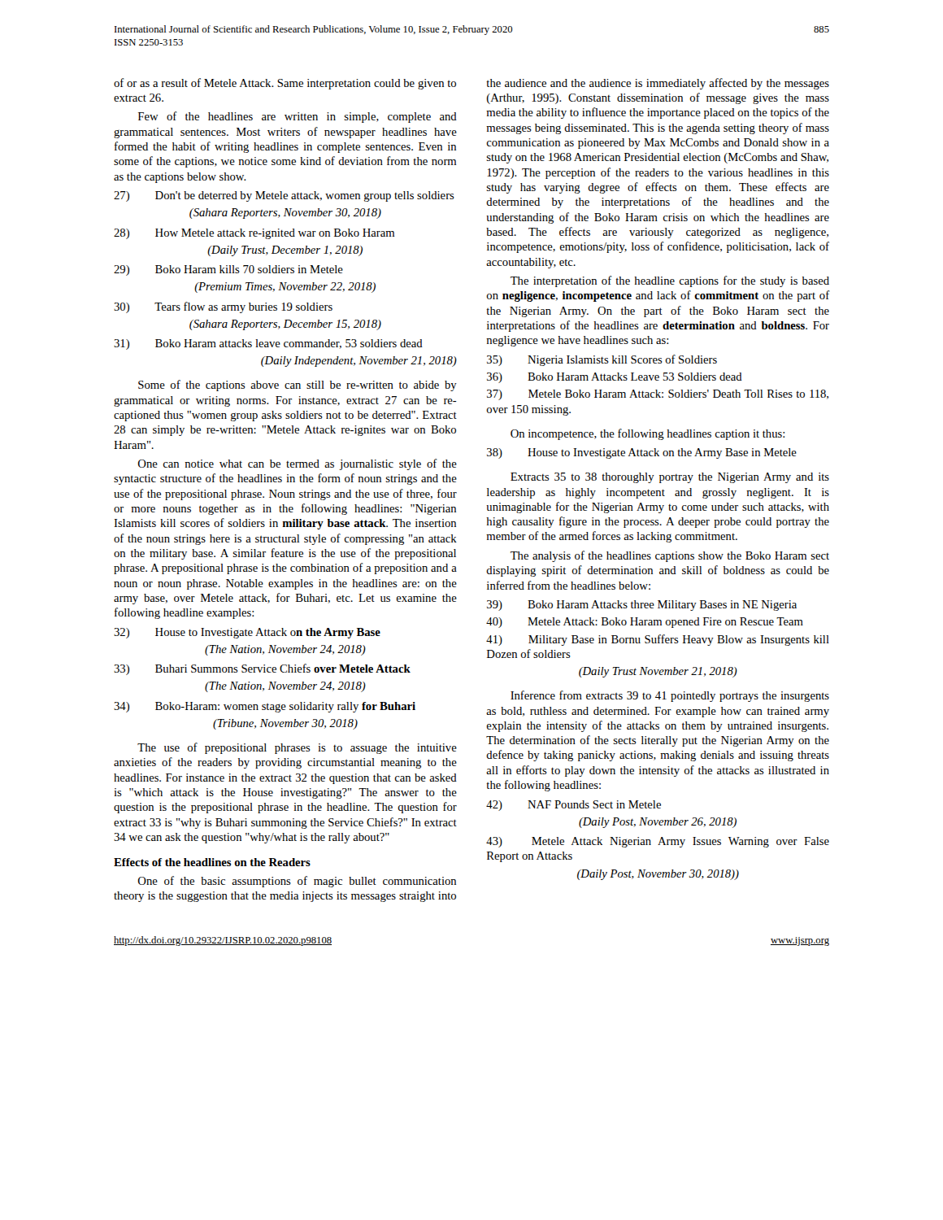International Journal of Scientific and Research Publications, Volume 10, Issue 2, February 2020
ISSN 2250-3153
885
of or as a result of Metele Attack. Same interpretation could be given to extract 26.
Few of the headlines are written in simple, complete and grammatical sentences. Most writers of newspaper headlines have formed the habit of writing headlines in complete sentences. Even in some of the captions, we notice some kind of deviation from the norm as the captions below show.
27) Don't be deterred by Metele attack, women group tells soldiers
(Sahara Reporters, November 30, 2018)
28) How Metele attack re-ignited war on Boko Haram
(Daily Trust, December 1, 2018)
29) Boko Haram kills 70 soldiers in Metele
(Premium Times, November 22, 2018)
30) Tears flow as army buries 19 soldiers
(Sahara Reporters, December 15, 2018)
31) Boko Haram attacks leave commander, 53 soldiers dead
(Daily Independent, November 21, 2018)
Some of the captions above can still be re-written to abide by grammatical or writing norms. For instance, extract 27 can be re-captioned thus "women group asks soldiers not to be deterred". Extract 28 can simply be re-written: "Metele Attack re-ignites war on Boko Haram".
One can notice what can be termed as journalistic style of the syntactic structure of the headlines in the form of noun strings and the use of the prepositional phrase. Noun strings and the use of three, four or more nouns together as in the following headlines: "Nigerian Islamists kill scores of soldiers in military base attack. The insertion of the noun strings here is a structural style of compressing "an attack on the military base. A similar feature is the use of the prepositional phrase. A prepositional phrase is the combination of a preposition and a noun or noun phrase. Notable examples in the headlines are: on the army base, over Metele attack, for Buhari, etc. Let us examine the following headline examples:
32) House to Investigate Attack on the Army Base
(The Nation, November 24, 2018)
33) Buhari Summons Service Chiefs over Metele Attack
(The Nation, November 24, 2018)
34) Boko-Haram: women stage solidarity rally for Buhari
(Tribune, November 30, 2018)
The use of prepositional phrases is to assuage the intuitive anxieties of the readers by providing circumstantial meaning to the headlines. For instance in the extract 32 the question that can be asked is "which attack is the House investigating?" The answer to the question is the prepositional phrase in the headline. The question for extract 33 is "why is Buhari summoning the Service Chiefs?" In extract 34 we can ask the question "why/what is the rally about?"
Effects of the headlines on the Readers
One of the basic assumptions of magic bullet communication theory is the suggestion that the media injects its messages straight into the audience and the audience is immediately affected by the messages (Arthur, 1995). Constant dissemination of message gives the mass media the ability to influence the importance placed on the topics of the messages being disseminated. This is the agenda setting theory of mass communication as pioneered by Max McCombs and Donald show in a study on the 1968 American Presidential election (McCombs and Shaw, 1972). The perception of the readers to the various headlines in this study has varying degree of effects on them. These effects are determined by the interpretations of the headlines and the understanding of the Boko Haram crisis on which the headlines are based. The effects are variously categorized as negligence, incompetence, emotions/pity, loss of confidence, politicisation, lack of accountability, etc.
The interpretation of the headline captions for the study is based on negligence, incompetence and lack of commitment on the part of the Nigerian Army. On the part of the Boko Haram sect the interpretations of the headlines are determination and boldness. For negligence we have headlines such as:
35) Nigeria Islamists kill Scores of Soldiers
36) Boko Haram Attacks Leave 53 Soldiers dead
37) Metele Boko Haram Attack: Soldiers' Death Toll Rises to 118, over 150 missing.
On incompetence, the following headlines caption it thus:
38) House to Investigate Attack on the Army Base in Metele
Extracts 35 to 38 thoroughly portray the Nigerian Army and its leadership as highly incompetent and grossly negligent. It is unimaginable for the Nigerian Army to come under such attacks, with high causality figure in the process. A deeper probe could portray the member of the armed forces as lacking commitment.
The analysis of the headlines captions show the Boko Haram sect displaying spirit of determination and skill of boldness as could be inferred from the headlines below:
39) Boko Haram Attacks three Military Bases in NE Nigeria
40) Metele Attack: Boko Haram opened Fire on Rescue Team
41) Military Base in Bornu Suffers Heavy Blow as Insurgents kill Dozen of soldiers
(Daily Trust November 21, 2018)
Inference from extracts 39 to 41 pointedly portrays the insurgents as bold, ruthless and determined. For example how can trained army explain the intensity of the attacks on them by untrained insurgents. The determination of the sects literally put the Nigerian Army on the defence by taking panicky actions, making denials and issuing threats all in efforts to play down the intensity of the attacks as illustrated in the following headlines:
42) NAF Pounds Sect in Metele
(Daily Post, November 26, 2018)
43) Metele Attack Nigerian Army Issues Warning over False Report on Attacks
(Daily Post, November 30, 2018))
http://dx.doi.org/10.29322/IJSRP.10.02.2020.p98108
www.ijsrp.org